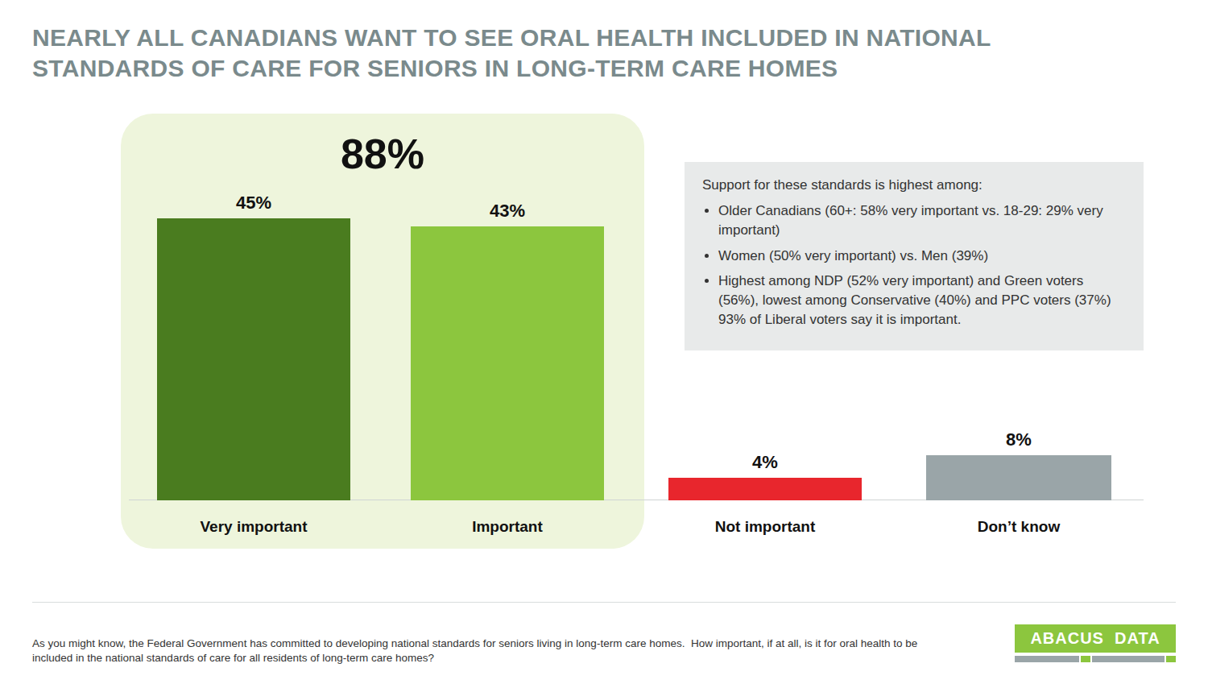Nearly all Canadians want to see oral health included in national standards of care for seniors in long-term care homes
88%
Support for these standards is highest among:
Older Canadians (60+: 58% very important vs. 18-29: 29% very important)
Women (50% very important) vs. Men (39%)
Highest among NDP (52% very important) and Green voters (56%), lowest among Conservative (40%) and PPC voters (37%) 93% of Liberal voters say it is important.
45%
Very important
43%
Important
4%
Not important
8%
Don’t know
As you might know, the Federal Government has committed to developing national standards for seniors living in long-term care homes. How important, if at all, is it for oral health to be included in the national standards of care for all residents of long-term care homes?
ABACUS DATA